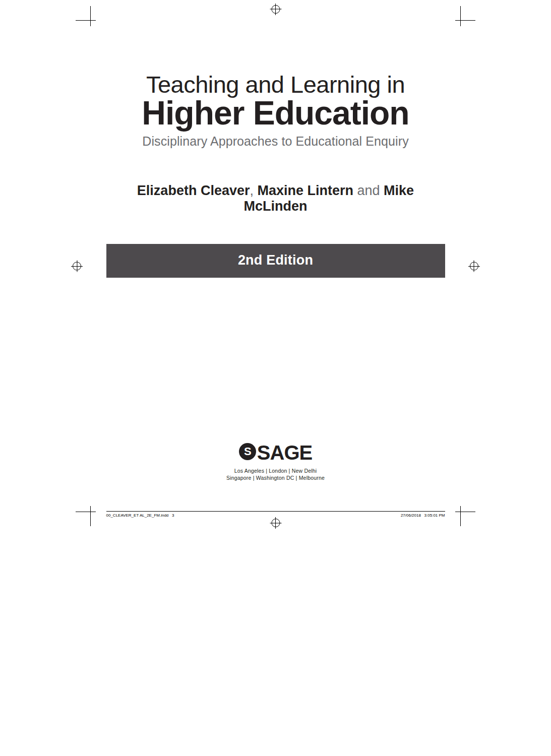Teaching and Learning in
Higher Education
Disciplinary Approaches to Educational Enquiry
Elizabeth Cleaver, Maxine Lintern and Mike McLinden
2nd Edition
SSAGE
Los Angeles | London | New Delhi
Singapore | Washington DC | Melbourne
00_CLEAVER_ET AL_2E_FM.indd 3 27/06/2018 3:05:01 PM